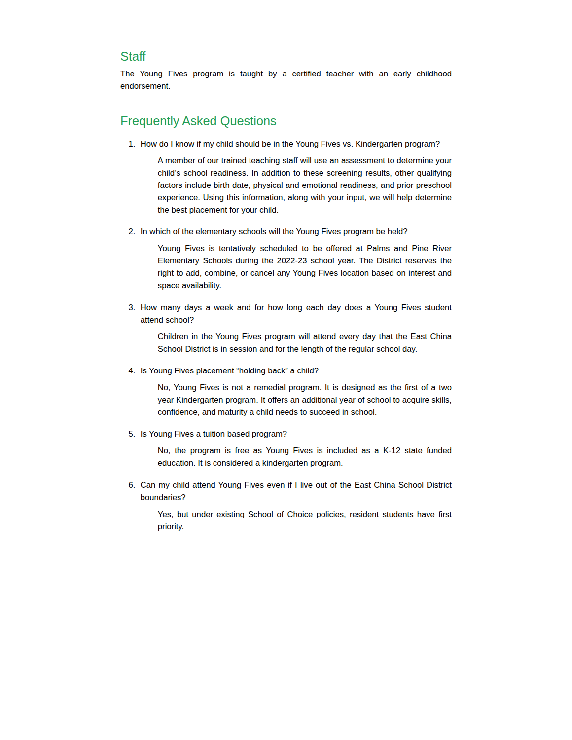Staff
The Young Fives program is taught by a certified teacher with an early childhood endorsement.
Frequently Asked Questions
How do I know if my child should be in the Young Fives vs. Kindergarten program? A member of our trained teaching staff will use an assessment to determine your child’s school readiness. In addition to these screening results, other qualifying factors include birth date, physical and emotional readiness, and prior preschool experience. Using this information, along with your input, we will help determine the best placement for your child.
In which of the elementary schools will the Young Fives program be held? Young Fives is tentatively scheduled to be offered at Palms and Pine River Elementary Schools during the 2022-23 school year. The District reserves the right to add, combine, or cancel any Young Fives location based on interest and space availability.
How many days a week and for how long each day does a Young Fives student attend school? Children in the Young Fives program will attend every day that the East China School District is in session and for the length of the regular school day.
Is Young Fives placement “holding back” a child? No, Young Fives is not a remedial program. It is designed as the first of a two year Kindergarten program. It offers an additional year of school to acquire skills, confidence, and maturity a child needs to succeed in school.
Is Young Fives a tuition based program? No, the program is free as Young Fives is included as a K-12 state funded education. It is considered a kindergarten program.
Can my child attend Young Fives even if I live out of the East China School District boundaries? Yes, but under existing School of Choice policies, resident students have first priority.